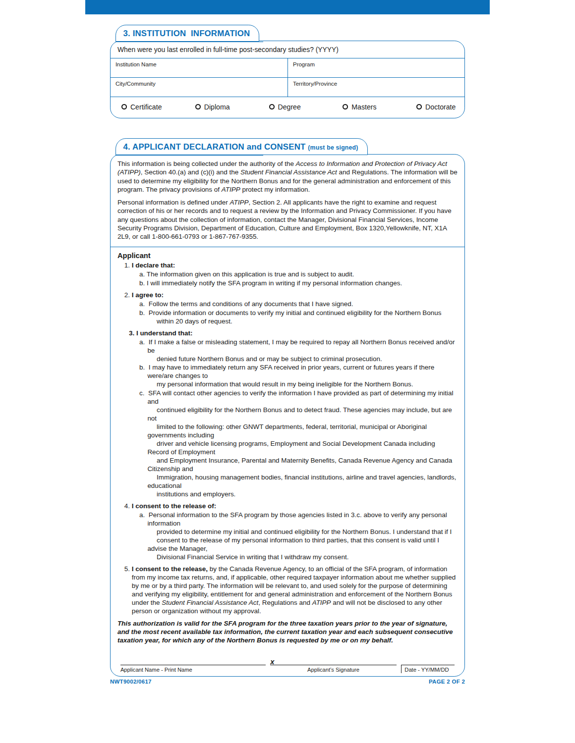3. INSTITUTION INFORMATION
When were you last enrolled in full-time post-secondary studies? (YYYY)
Institution Name
Program
City/Community
Territory/Province
Certificate Diploma Degree Masters Doctorate
4. APPLICANT DECLARATION and CONSENT (must be signed)
This information is being collected under the authority of the Access to Information and Protection of Privacy Act (ATIPP), Section 40.(a) and (c)(i) and the Student Financial Assistance Act and Regulations. The information will be used to determine my eligibility for the Northern Bonus and for the general administration and enforcement of this program. The privacy provisions of ATIPP protect my information.
Personal information is defined under ATIPP, Section 2. All applicants have the right to examine and request correction of his or her records and to request a review by the Information and Privacy Commissioner. If you have any questions about the collection of information, contact the Manager, Divisional Financial Services, Income Security Programs Division, Department of Education, Culture and Employment, Box 1320,Yellowknife, NT, X1A 2L9, or call 1-800-661-0793 or 1-867-767-9355.
Applicant
I declare that:
a. The information given on this application is true and is subject to audit.
b. I will immediately notify the SFA program in writing if my personal information changes.
I agree to:
a. Follow the terms and conditions of any documents that I have signed.
b. Provide information or documents to verify my initial and continued eligibility for the Northern Bonus
within 20 days of request.
3. I understand that:
a. If I make a false or misleading statement, I may be required to repay all Northern Bonus received and/or be
denied future Northern Bonus and or may be subject to criminal prosecution.
b. I may have to immediately return any SFA received in prior years, current or futures years if there were/are changes to
my personal information that would result in my being ineligible for the Northern Bonus.
c. SFA will contact other agencies to verify the information I have provided as part of determining my initial and
continued eligibility for the Northern Bonus and to detect fraud. These agencies may include, but are not
limited to the following: other GNWT departments, federal, territorial, municipal or Aboriginal governments including
driver and vehicle licensing programs, Employment and Social Development Canada including Record of Employment
and Employment Insurance, Parental and Maternity Benefits, Canada Revenue Agency and Canada Citizenship and
Immigration, housing management bodies, financial institutions, airline and travel agencies, landlords, educational
institutions and employers.
I consent to the release of:
a. Personal information to the SFA program by those agencies listed in 3.c. above to verify any personal information
provided to determine my initial and continued eligibility for the Northern Bonus. I understand that if I
consent to the release of my personal information to third parties, that this consent is valid until I advise the Manager,
Divisional Financial Service in writing that I withdraw my consent.
I consent to the release, by the Canada Revenue Agency, to an official of the SFA program, of information from my income tax returns, and, if applicable, other required taxpayer information about me whether supplied by me or by a third party. The information will be relevant to, and used solely for the purpose of determining and verifying my eligibility, entitlement for and general administration and enforcement of the Northern Bonus under the Student Financial Assistance Act, Regulations and ATIPP and will not be disclosed to any other person or organization without my approval.
This authorization is valid for the SFA program for the three taxation years prior to the year of signature, and the most recent available tax information, the current taxation year and each subsequent consecutive taxation year, for which any of the Northern Bonus is requested by me or on my behalf.
Applicant Name - Print Name
x Applicant’s Signature
Date - YY/MM/DD
NWT9002/0617 PAGE 2 OF 2